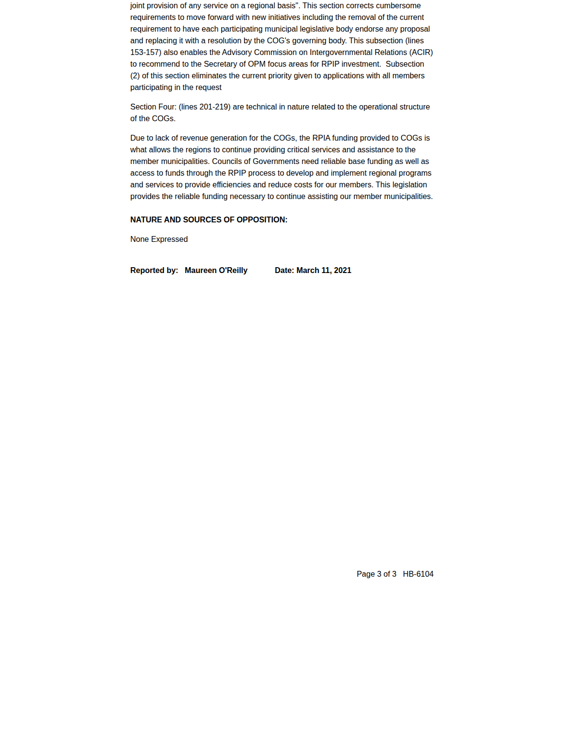joint provision of any service on a regional basis". This section corrects cumbersome requirements to move forward with new initiatives including the removal of the current requirement to have each participating municipal legislative body endorse any proposal and replacing it with a resolution by the COG's governing body. This subsection (lines 153-157) also enables the Advisory Commission on Intergovernmental Relations (ACIR) to recommend to the Secretary of OPM focus areas for RPIP investment. Subsection (2) of this section eliminates the current priority given to applications with all members participating in the request
Section Four: (lines 201-219) are technical in nature related to the operational structure of the COGs.
Due to lack of revenue generation for the COGs, the RPIA funding provided to COGs is what allows the regions to continue providing critical services and assistance to the member municipalities. Councils of Governments need reliable base funding as well as access to funds through the RPIP process to develop and implement regional programs and services to provide efficiencies and reduce costs for our members. This legislation provides the reliable funding necessary to continue assisting our member municipalities.
NATURE AND SOURCES OF OPPOSITION:
None Expressed
Reported by: Maureen O'Reilly Date: March 11, 2021
Page 3 of 3 HB-6104